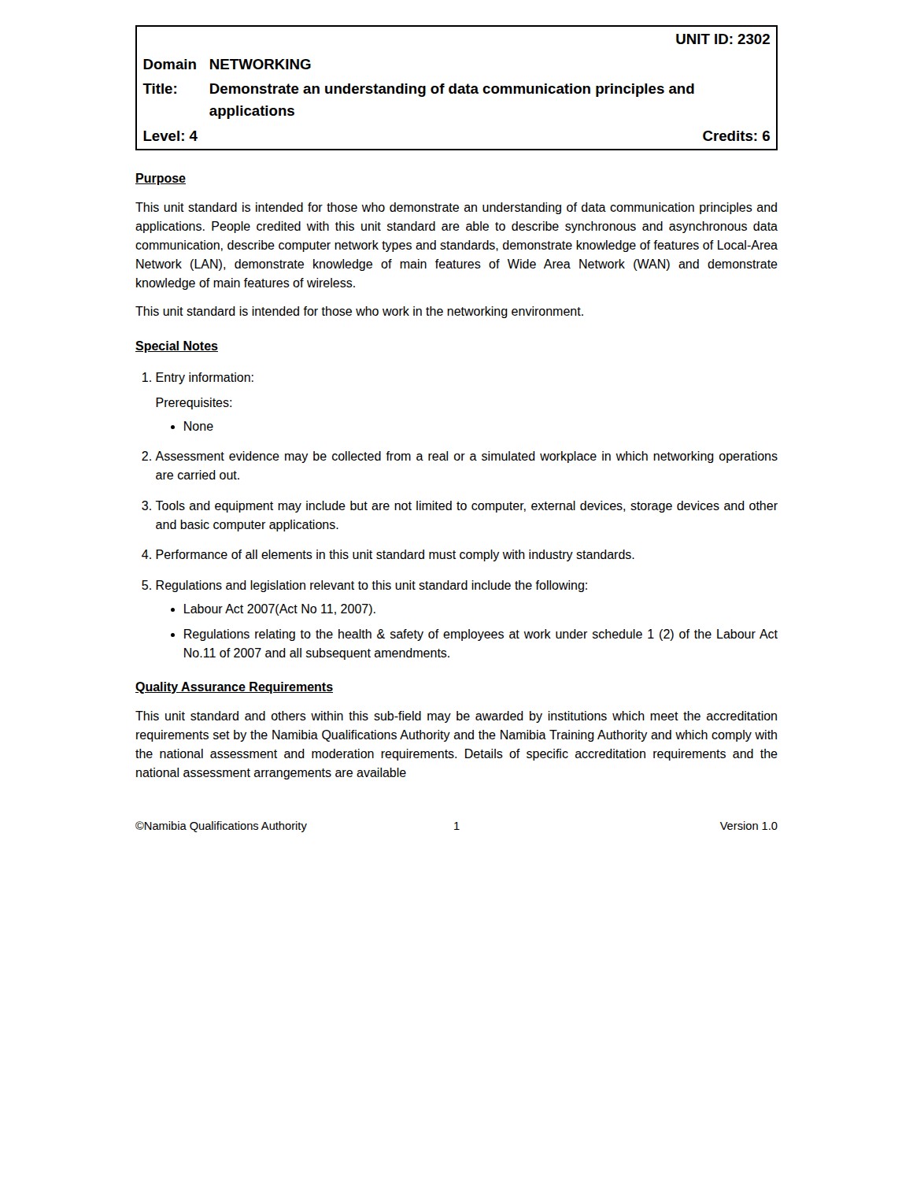| UNIT ID: 2302 |
| Domain | NETWORKING |
| Title: | Demonstrate an understanding of data communication principles and applications |
| Level: 4 | Credits: 6 |
Purpose
This unit standard is intended for those who demonstrate an understanding of data communication principles and applications. People credited with this unit standard are able to describe synchronous and asynchronous data communication, describe computer network types and standards, demonstrate knowledge of features of Local-Area Network (LAN), demonstrate knowledge of main features of Wide Area Network (WAN) and demonstrate knowledge of main features of wireless.
This unit standard is intended for those who work in the networking environment.
Special Notes
Entry information:
Prerequisites:
None
Assessment evidence may be collected from a real or a simulated workplace in which networking operations are carried out.
Tools and equipment may include but are not limited to computer, external devices, storage devices and other and basic computer applications.
Performance of all elements in this unit standard must comply with industry standards.
Regulations and legislation relevant to this unit standard include the following:
Labour Act 2007(Act No 11, 2007).
Regulations relating to the health & safety of employees at work under schedule 1 (2) of the Labour Act No.11 of 2007 and all subsequent amendments.
Quality Assurance Requirements
This unit standard and others within this sub-field may be awarded by institutions which meet the accreditation requirements set by the Namibia Qualifications Authority and the Namibia Training Authority and which comply with the national assessment and moderation requirements. Details of specific accreditation requirements and the national assessment arrangements are available
©Namibia Qualifications Authority 1 Version 1.0